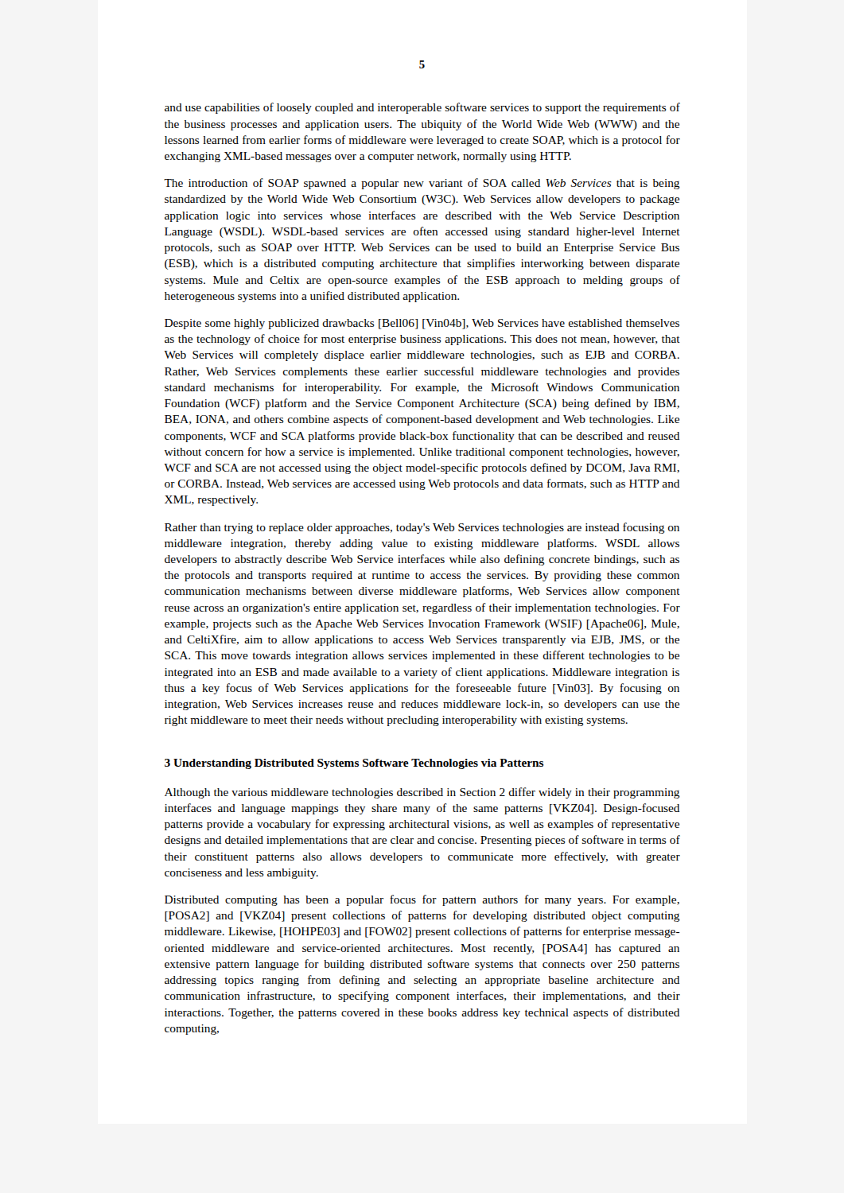5
and use capabilities of loosely coupled and interoperable software services to support the requirements of the business processes and application users. The ubiquity of the World Wide Web (WWW) and the lessons learned from earlier forms of middleware were leveraged to create SOAP, which is a protocol for exchanging XML-based messages over a computer network, normally using HTTP.
The introduction of SOAP spawned a popular new variant of SOA called Web Services that is being standardized by the World Wide Web Consortium (W3C). Web Services allow developers to package application logic into services whose interfaces are described with the Web Service Description Language (WSDL). WSDL-based services are often accessed using standard higher-level Internet protocols, such as SOAP over HTTP. Web Services can be used to build an Enterprise Service Bus (ESB), which is a distributed computing architecture that simplifies interworking between disparate systems. Mule and Celtix are open-source examples of the ESB approach to melding groups of heterogeneous systems into a unified distributed application.
Despite some highly publicized drawbacks [Bell06] [Vin04b], Web Services have established themselves as the technology of choice for most enterprise business applications. This does not mean, however, that Web Services will completely displace earlier middleware technologies, such as EJB and CORBA. Rather, Web Services complements these earlier successful middleware technologies and provides standard mechanisms for interoperability. For example, the Microsoft Windows Communication Foundation (WCF) platform and the Service Component Architecture (SCA) being defined by IBM, BEA, IONA, and others combine aspects of component-based development and Web technologies. Like components, WCF and SCA platforms provide black-box functionality that can be described and reused without concern for how a service is implemented. Unlike traditional component technologies, however, WCF and SCA are not accessed using the object model-specific protocols defined by DCOM, Java RMI, or CORBA. Instead, Web services are accessed using Web protocols and data formats, such as HTTP and XML, respectively.
Rather than trying to replace older approaches, today's Web Services technologies are instead focusing on middleware integration, thereby adding value to existing middleware platforms. WSDL allows developers to abstractly describe Web Service interfaces while also defining concrete bindings, such as the protocols and transports required at runtime to access the services. By providing these common communication mechanisms between diverse middleware platforms, Web Services allow component reuse across an organization's entire application set, regardless of their implementation technologies. For example, projects such as the Apache Web Services Invocation Framework (WSIF) [Apache06], Mule, and CeltiXfire, aim to allow applications to access Web Services transparently via EJB, JMS, or the SCA. This move towards integration allows services implemented in these different technologies to be integrated into an ESB and made available to a variety of client applications. Middleware integration is thus a key focus of Web Services applications for the foreseeable future [Vin03]. By focusing on integration, Web Services increases reuse and reduces middleware lock-in, so developers can use the right middleware to meet their needs without precluding interoperability with existing systems.
3 Understanding Distributed Systems Software Technologies via Patterns
Although the various middleware technologies described in Section 2 differ widely in their programming interfaces and language mappings they share many of the same patterns [VKZ04]. Design-focused patterns provide a vocabulary for expressing architectural visions, as well as examples of representative designs and detailed implementations that are clear and concise. Presenting pieces of software in terms of their constituent patterns also allows developers to communicate more effectively, with greater conciseness and less ambiguity.
Distributed computing has been a popular focus for pattern authors for many years. For example, [POSA2] and [VKZ04] present collections of patterns for developing distributed object computing middleware. Likewise, [HOHPE03] and [FOW02] present collections of patterns for enterprise message-oriented middleware and service-oriented architectures. Most recently, [POSA4] has captured an extensive pattern language for building distributed software systems that connects over 250 patterns addressing topics ranging from defining and selecting an appropriate baseline architecture and communication infrastructure, to specifying component interfaces, their implementations, and their interactions. Together, the patterns covered in these books address key technical aspects of distributed computing,